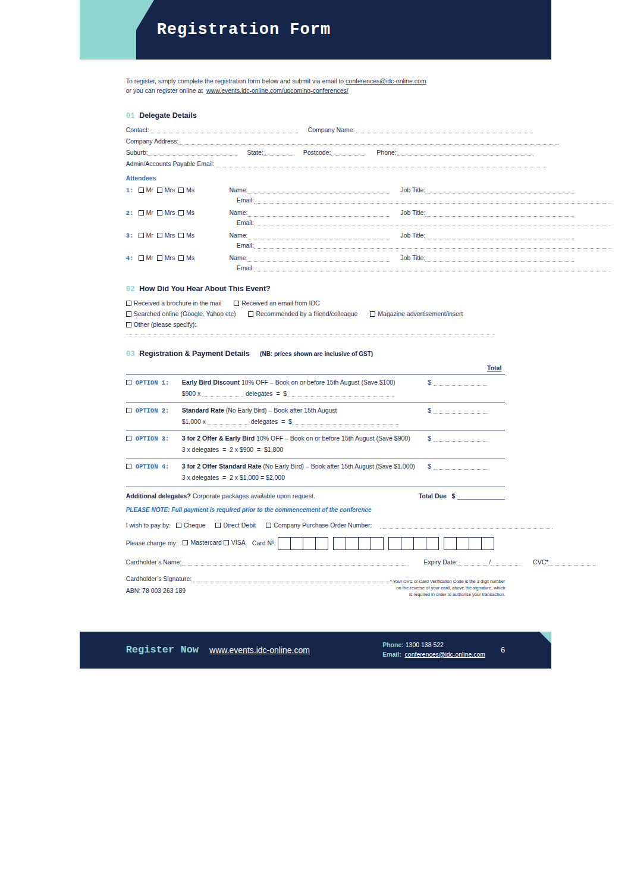Registration Form
To register, simply complete the registration form below and submit via email to conferences@idc-online.com
or you can register online at www.events.idc-online.com/upcoming-conferences/
01 Delegate Details
Contact: Company Name:
Company Address:
Suburb: State: Postcode: Phone:
Admin/Accounts Payable Email:
Attendees
1: Mr Mrs Ms Name: Job Title:
Email:
2: Mr Mrs Ms Name: Job Title:
Email:
3: Mr Mrs Ms Name: Job Title:
Email:
4: Mr Mrs Ms Name: Job Title:
Email:
02 How Did You Hear About This Event?
Received a brochure in the mail Received an email from IDC
Searched online (Google, Yahoo etc) Recommended by a friend/colleague Magazine advertisement/insert
Other (please specify):
03 Registration & Payment Details (NB: prices shown are inclusive of GST)
Total
| | OPTION 1: | Early Bird Discount 10% OFF – Book on or before 15th August (Save $100) $900 x delegates = $ | $ |
| | OPTION 2: | Standard Rate (No Early Bird) – Book after 15th August $1,000 x delegates = $ | $ |
| | OPTION 3: | 3 for 2 Offer & Early Bird 10% OFF – Book on or before 15th August (Save $900) 3 x delegates = 2 x $900 = $1,800 | $ |
| | OPTION 4: | 3 for 2 Offer Standard Rate (No Early Bird) – Book after 15th August (Save $1,000) 3 x delegates = 2 x $1,000 = $2,000 | $ |
Additional delegates? Corporate packages available upon request.
Total Due $
PLEASE NOTE: Full payment is required prior to the commencement of the conference
I wish to pay by: Cheque Direct Debit Company Purchase Order Number:
Please charge my: Mastercard VISA Card Nº:
Cardholder’s Name: Expiry Date: / CVC*
Cardholder’s Signature:
ABN: 78 003 263 189
* Your CVC or Card Verification Code is the 3 digit number
on the reverse of your card, above the signature, which
is required in order to authorise your transaction.
Register Now www.events.idc-online.com
Phone: 1300 138 522
Email: conferences@idc-online.com
6